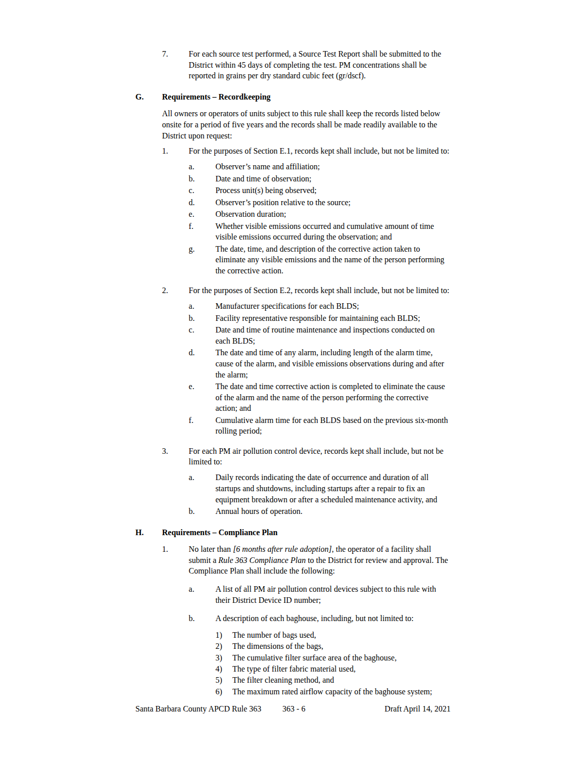7.
For each source test performed, a Source Test Report shall be submitted to the District within 45 days of completing the test. PM concentrations shall be reported in grains per dry standard cubic feet (gr/dscf).
G.
Requirements – Recordkeeping
All owners or operators of units subject to this rule shall keep the records listed below onsite for a period of five years and the records shall be made readily available to the District upon request:
1.
For the purposes of Section E.1, records kept shall include, but not be limited to:
a.
Observer’s name and affiliation;
b.
Date and time of observation;
c.
Process unit(s) being observed;
d.
Observer’s position relative to the source;
e.
Observation duration;
f.
Whether visible emissions occurred and cumulative amount of time visible emissions occurred during the observation; and
g.
The date, time, and description of the corrective action taken to eliminate any visible emissions and the name of the person performing the corrective action.
2.
For the purposes of Section E.2, records kept shall include, but not be limited to:
a.
Manufacturer specifications for each BLDS;
b.
Facility representative responsible for maintaining each BLDS;
c.
Date and time of routine maintenance and inspections conducted on each BLDS;
d.
The date and time of any alarm, including length of the alarm time, cause of the alarm, and visible emissions observations during and after the alarm;
e.
The date and time corrective action is completed to eliminate the cause of the alarm and the name of the person performing the corrective action; and
f.
Cumulative alarm time for each BLDS based on the previous six-month rolling period;
3.
For each PM air pollution control device, records kept shall include, but not be limited to:
a.
Daily records indicating the date of occurrence and duration of all startups and shutdowns, including startups after a repair to fix an equipment breakdown or after a scheduled maintenance activity, and
b.
Annual hours of operation.
H.
Requirements – Compliance Plan
1.
No later than [6 months after rule adoption], the operator of a facility shall submit a Rule 363 Compliance Plan to the District for review and approval. The Compliance Plan shall include the following:
a.
A list of all PM air pollution control devices subject to this rule with their District Device ID number;
b.
A description of each baghouse, including, but not limited to:
1)
The number of bags used,
2)
The dimensions of the bags,
3)
The cumulative filter surface area of the baghouse,
4)
The type of filter fabric material used,
5)
The filter cleaning method, and
6)
The maximum rated airflow capacity of the baghouse system;
Santa Barbara County APCD Rule 363
363 - 6
Draft April 14, 2021